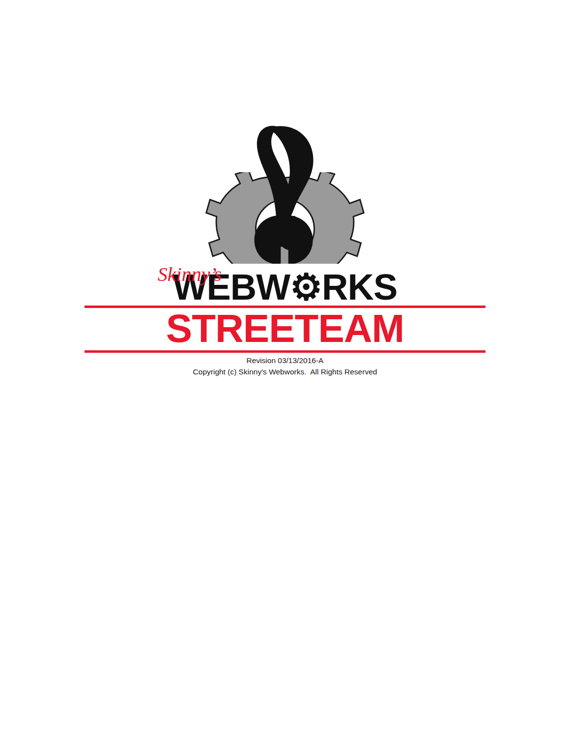Skinny’s WEBW⚙RKS
STREETEAM
Revision 03/13/2016-A
Copyright (c) Skinny's Webworks. All Rights Reserved